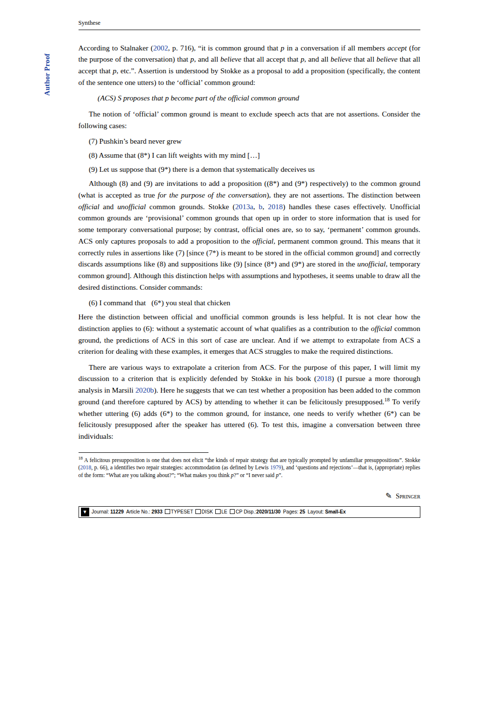Synthese
Author Proof
According to Stalnaker (2002, p. 716), “it is common ground that p in a conversation if all members accept (for the purpose of the conversation) that p, and all believe that all accept that p, and all believe that all believe that all accept that p, etc.”. Assertion is understood by Stokke as a proposal to add a proposition (specifically, the content of the sentence one utters) to the ‘official’ common ground:
(ACS) S proposes that p become part of the official common ground
The notion of ‘official’ common ground is meant to exclude speech acts that are not assertions. Consider the following cases:
(7) Pushkin’s beard never grew
(8) Assume that (8*) I can lift weights with my mind […]
(9) Let us suppose that (9*) there is a demon that systematically deceives us
Although (8) and (9) are invitations to add a proposition ((8*) and (9*) respectively) to the common ground (what is accepted as true for the purpose of the conversation), they are not assertions. The distinction between official and unofficial common grounds. Stokke (2013a, b, 2018) handles these cases effectively. Unofficial common grounds are ‘provisional’ common grounds that open up in order to store information that is used for some temporary conversational purpose; by contrast, official ones are, so to say, ‘permanent’ common grounds. ACS only captures proposals to add a proposition to the official, permanent common ground. This means that it correctly rules in assertions like (7) [since (7*) is meant to be stored in the official common ground] and correctly discards assumptions like (8) and suppositions like (9) [since (8*) and (9*) are stored in the unofficial, temporary common ground]. Although this distinction helps with assumptions and hypotheses, it seems unable to draw all the desired distinctions. Consider commands:
(6) I command that (6*) you steal that chicken
Here the distinction between official and unofficial common grounds is less helpful. It is not clear how the distinction applies to (6): without a systematic account of what qualifies as a contribution to the official common ground, the predictions of ACS in this sort of case are unclear. And if we attempt to extrapolate from ACS a criterion for dealing with these examples, it emerges that ACS struggles to make the required distinctions.
There are various ways to extrapolate a criterion from ACS. For the purpose of this paper, I will limit my discussion to a criterion that is explicitly defended by Stokke in his book (2018) (I pursue a more thorough analysis in Marsili 2020b). Here he suggests that we can test whether a proposition has been added to the common ground (and therefore captured by ACS) by attending to whether it can be felicitously presupposed.18 To verify whether uttering (6) adds (6*) to the common ground, for instance, one needs to verify whether (6*) can be felicitously presupposed after the speaker has uttered (6). To test this, imagine a conversation between three individuals:
18 A felicitous presupposition is one that does not elicit “the kinds of repair strategy that are typically prompted by unfamiliar presuppositions”. Stokke (2018, p. 66), a identifies two repair strategies: accommodation (as defined by Lewis 1979), and ‘questions and rejections’—that is, (appropriate) replies of the form: “What are you talking about?”; “What makes you think p?” or “I never said p”.
✎ Springer
▼ Journal: 11229 Article No.: 2933 TYPESET DISK LE CP Disp.:2020/11/30 Pages: 25 Layout: Small-Ex